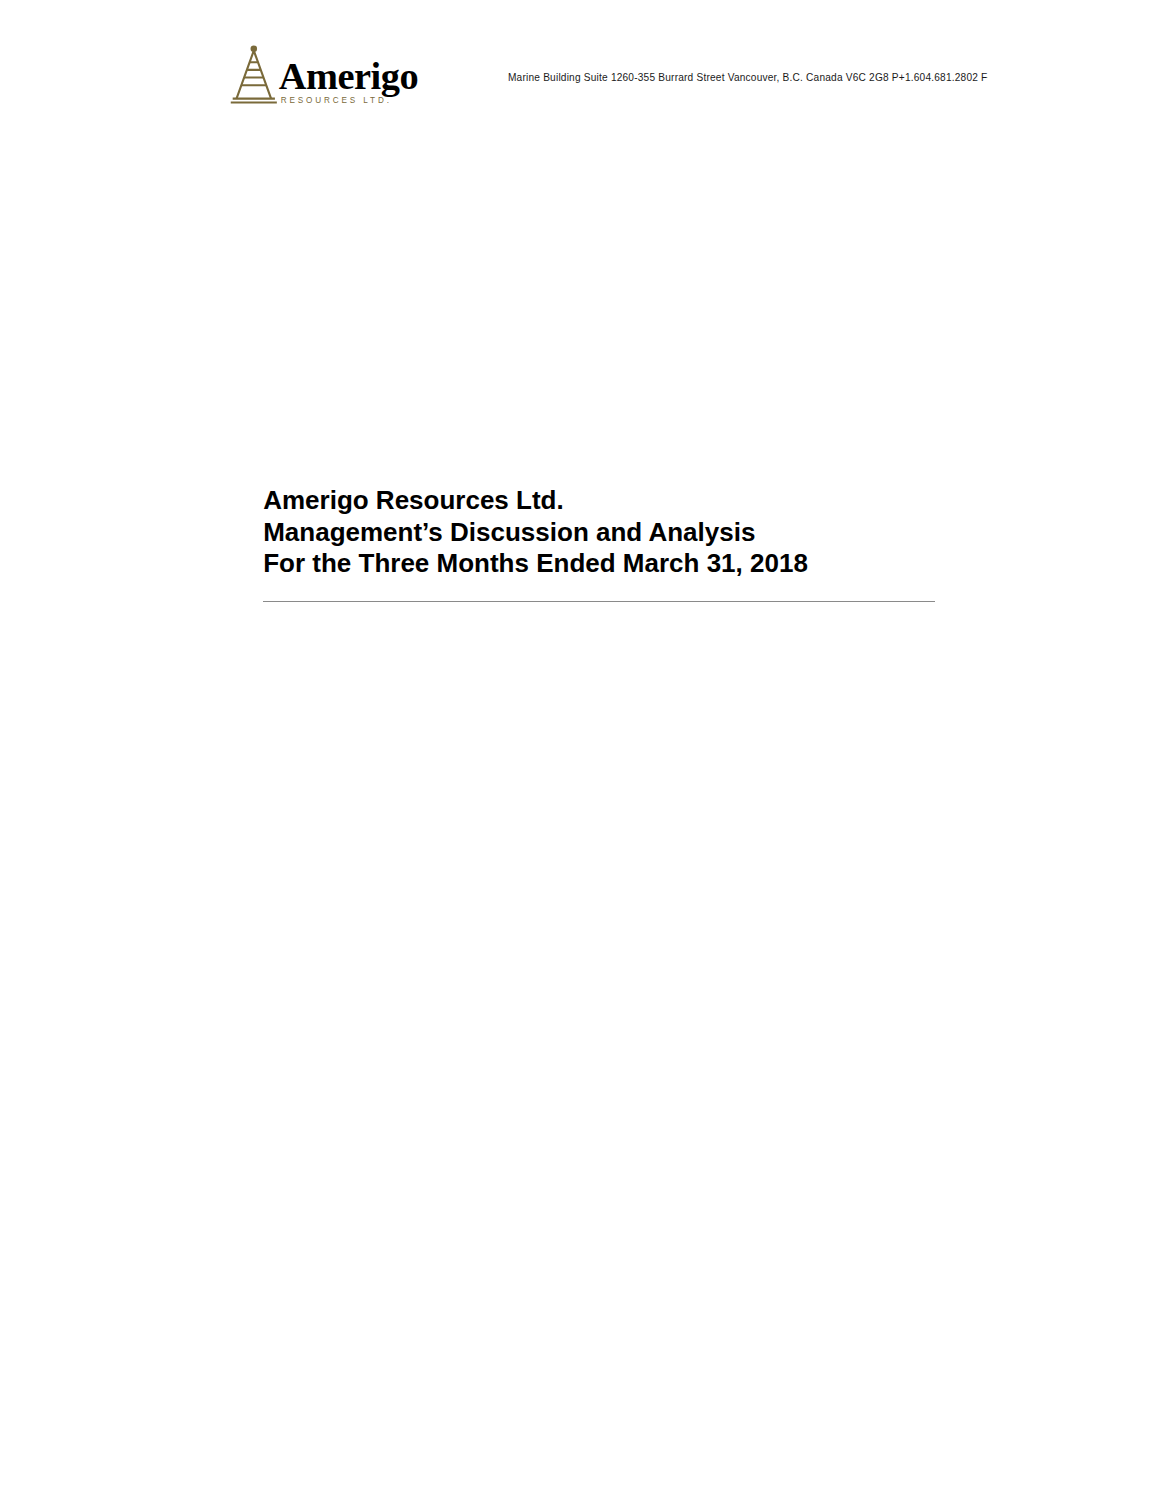Amerigo RESOURCES LTD.
Marine Building Suite 1260-355 Burrard Street Vancouver, B.C. Canada V6C 2G8 P+1.604.681.2802 F+1.604.682.2802
Amerigo Resources Ltd.
Management’s Discussion and Analysis
For the Three Months Ended March 31, 2018